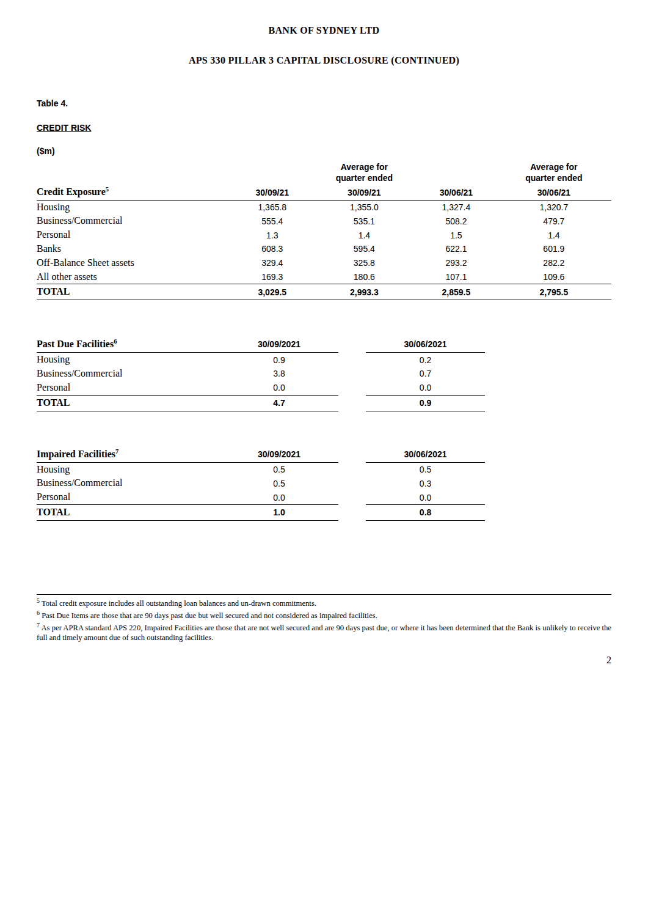BANK OF SYDNEY LTD
APS 330 PILLAR 3 CAPITAL DISCLOSURE (CONTINUED)
Table 4.
CREDIT RISK
($m)
| | | Average for quarter ended | | Average for quarter ended |
| --- | --- | --- | --- | --- |
| Credit Exposure 5 | 30/09/21 | 30/09/21 | 30/06/21 | 30/06/21 |
| Housing | 1,365.8 | 1,355.0 | 1,327.4 | 1,320.7 |
| Business/Commercial | 555.4 | 535.1 | 508.2 | 479.7 |
| Personal | 1.3 | 1.4 | 1.5 | 1.4 |
| Banks | 608.3 | 595.4 | 622.1 | 601.9 |
| Off-Balance Sheet assets | 329.4 | 325.8 | 293.2 | 282.2 |
| All other assets | 169.3 | 180.6 | 107.1 | 109.6 |
| TOTAL | 3,029.5 | 2,993.3 | 2,859.5 | 2,795.5 |
| Past Due Facilities 6 | 30/09/2021 | | 30/06/2021 |
| --- | --- | --- | --- |
| Housing | 0.9 | | 0.2 |
| Business/Commercial | 3.8 | | 0.7 |
| Personal | 0.0 | | 0.0 |
| TOTAL | 4.7 | | 0.9 |
| Impaired Facilities 7 | 30/09/2021 | | 30/06/2021 |
| --- | --- | --- | --- |
| Housing | 0.5 | | 0.5 |
| Business/Commercial | 0.5 | | 0.3 |
| Personal | 0.0 | | 0.0 |
| TOTAL | 1.0 | | 0.8 |
5 Total credit exposure includes all outstanding loan balances and un-drawn commitments.
6 Past Due Items are those that are 90 days past due but well secured and not considered as impaired facilities.
7 As per APRA standard APS 220, Impaired Facilities are those that are not well secured and are 90 days past due, or where it has been determined that the Bank is unlikely to receive the full and timely amount due of such outstanding facilities.
2